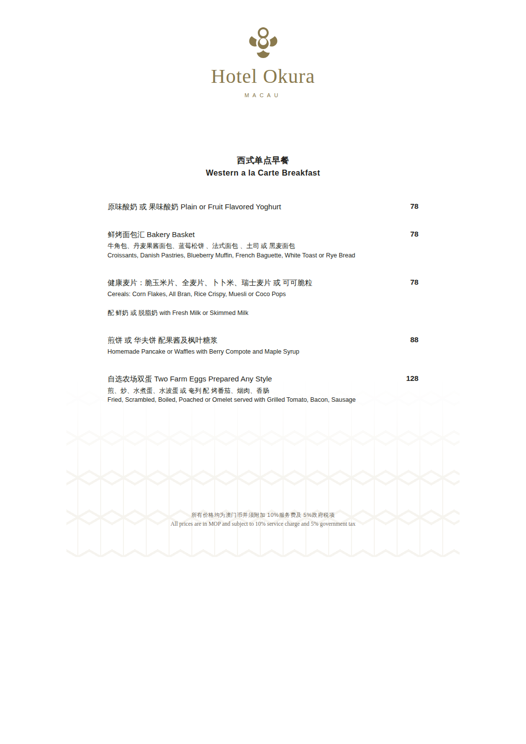Hotel Okura
MACAU
西式单点早餐 Western a la Carte Breakfast
原味酸奶 或 果味酸奶 Plain or Fruit Flavored Yoghurt
78
鲜烤面包汇 Bakery Basket
牛角包、丹麦果酱面包、蓝莓松饼 、法式面包 、土司 或 黑麦面包 Croissants, Danish Pastries, Blueberry Muffin, French Baguette, White Toast or Rye Bread
78
健康麦片：脆玉米片、全麦片、卜卜米、瑞士麦片 或 可可脆粒
Cereals: Corn Flakes, All Bran, Rice Crispy, Muesli or Coco Pops
78
配 鲜奶 或 脱脂奶 with Fresh Milk or Skimmed Milk
煎饼 或 华夫饼 配果酱及枫叶糖浆
Homemade Pancake or Waffles with Berry Compote and Maple Syrup
88
自选农场双蛋 Two Farm Eggs Prepared Any Style
煎、炒、水煮蛋、水波蛋 或 奄列 配 烤番茄、烟肉、香肠 Fried, Scrambled, Boiled, Poached or Omelet served with Grilled Tomato, Bacon, Sausage
128
所有价格均为澳门币并须附加 10%服务费及 5%政府税项
All prices are in MOP and subject to 10% service charge and 5% government tax